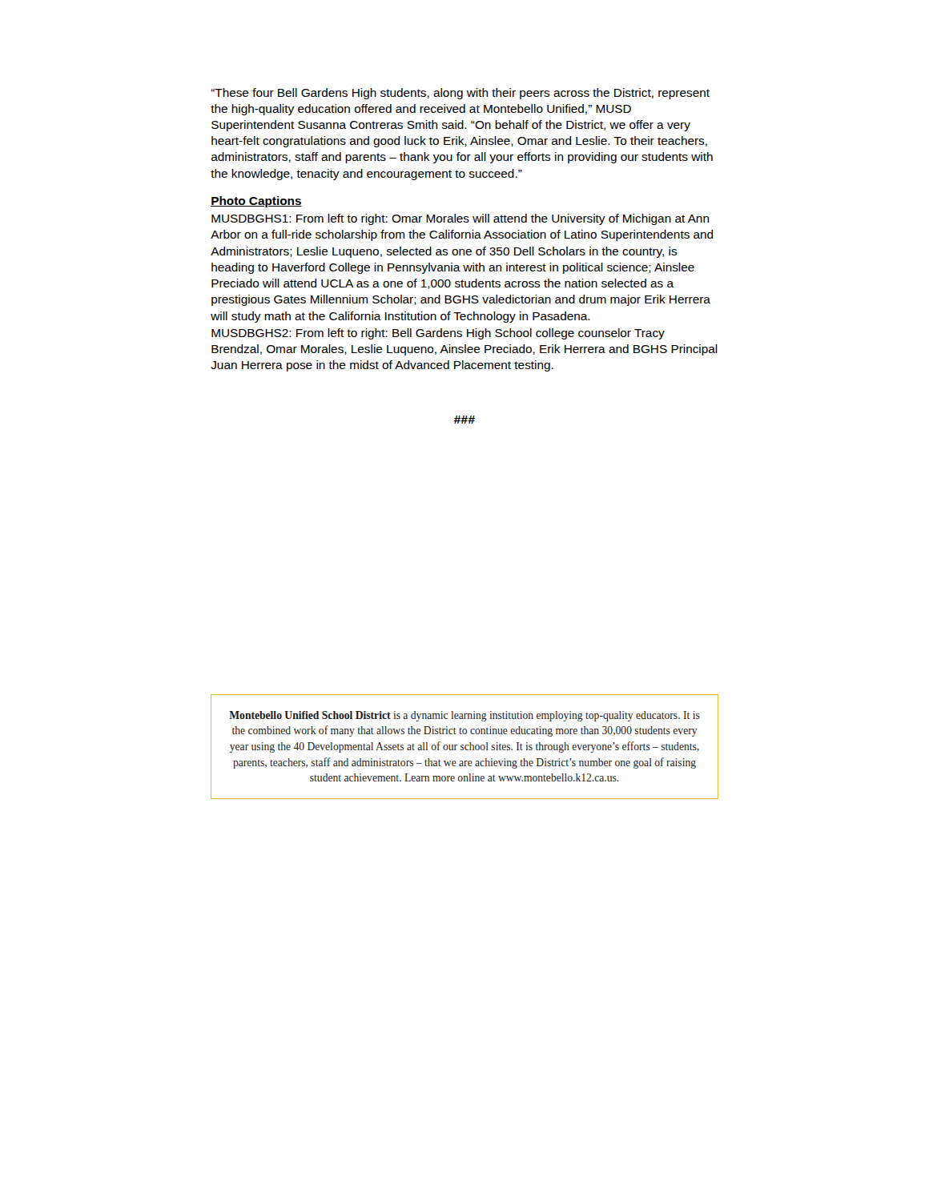“These four Bell Gardens High students, along with their peers across the District, represent the high-quality education offered and received at Montebello Unified,” MUSD Superintendent Susanna Contreras Smith said. “On behalf of the District, we offer a very heart-felt congratulations and good luck to Erik, Ainslee, Omar and Leslie. To their teachers, administrators, staff and parents – thank you for all your efforts in providing our students with the knowledge, tenacity and encouragement to succeed.”
Photo Captions
MUSDBGHS1: From left to right: Omar Morales will attend the University of Michigan at Ann Arbor on a full-ride scholarship from the California Association of Latino Superintendents and Administrators; Leslie Luqueno, selected as one of 350 Dell Scholars in the country, is heading to Haverford College in Pennsylvania with an interest in political science; Ainslee Preciado will attend UCLA as a one of 1,000 students across the nation selected as a prestigious Gates Millennium Scholar; and BGHS valedictorian and drum major Erik Herrera will study math at the California Institution of Technology in Pasadena.
MUSDBGHS2: From left to right: Bell Gardens High School college counselor Tracy Brendzal, Omar Morales, Leslie Luqueno, Ainslee Preciado, Erik Herrera and BGHS Principal Juan Herrera pose in the midst of Advanced Placement testing.
###
Montebello Unified School District is a dynamic learning institution employing top-quality educators. It is the combined work of many that allows the District to continue educating more than 30,000 students every year using the 40 Developmental Assets at all of our school sites. It is through everyone’s efforts – students, parents, teachers, staff and administrators – that we are achieving the District’s number one goal of raising student achievement. Learn more online at www.montebello.k12.ca.us.